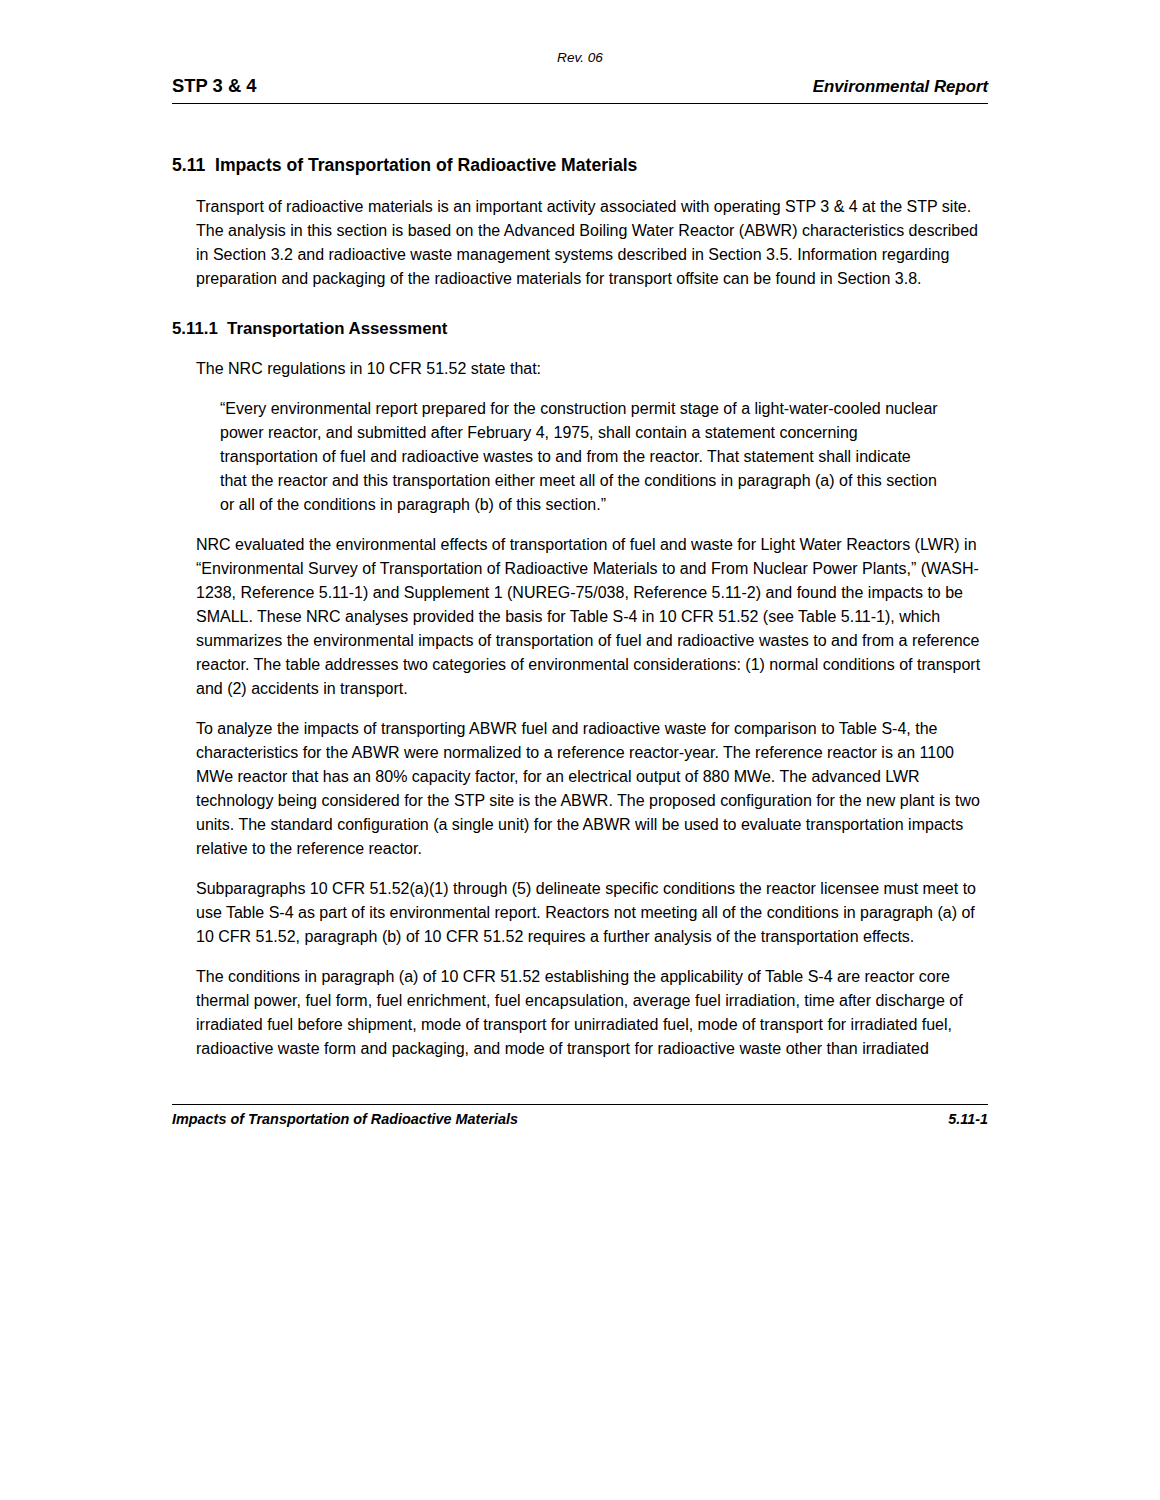Rev. 06
STP 3 & 4 Environmental Report
5.11 Impacts of Transportation of Radioactive Materials
Transport of radioactive materials is an important activity associated with operating STP 3 & 4 at the STP site. The analysis in this section is based on the Advanced Boiling Water Reactor (ABWR) characteristics described in Section 3.2 and radioactive waste management systems described in Section 3.5. Information regarding preparation and packaging of the radioactive materials for transport offsite can be found in Section 3.8.
5.11.1 Transportation Assessment
The NRC regulations in 10 CFR 51.52 state that:
“Every environmental report prepared for the construction permit stage of a light-water-cooled nuclear power reactor, and submitted after February 4, 1975, shall contain a statement concerning transportation of fuel and radioactive wastes to and from the reactor. That statement shall indicate that the reactor and this transportation either meet all of the conditions in paragraph (a) of this section or all of the conditions in paragraph (b) of this section.”
NRC evaluated the environmental effects of transportation of fuel and waste for Light Water Reactors (LWR) in “Environmental Survey of Transportation of Radioactive Materials to and From Nuclear Power Plants,” (WASH-1238, Reference 5.11-1) and Supplement 1 (NUREG-75/038, Reference 5.11-2) and found the impacts to be SMALL. These NRC analyses provided the basis for Table S-4 in 10 CFR 51.52 (see Table 5.11-1), which summarizes the environmental impacts of transportation of fuel and radioactive wastes to and from a reference reactor. The table addresses two categories of environmental considerations: (1) normal conditions of transport and (2) accidents in transport.
To analyze the impacts of transporting ABWR fuel and radioactive waste for comparison to Table S-4, the characteristics for the ABWR were normalized to a reference reactor-year. The reference reactor is an 1100 MWe reactor that has an 80% capacity factor, for an electrical output of 880 MWe. The advanced LWR technology being considered for the STP site is the ABWR. The proposed configuration for the new plant is two units. The standard configuration (a single unit) for the ABWR will be used to evaluate transportation impacts relative to the reference reactor.
Subparagraphs 10 CFR 51.52(a)(1) through (5) delineate specific conditions the reactor licensee must meet to use Table S-4 as part of its environmental report. Reactors not meeting all of the conditions in paragraph (a) of 10 CFR 51.52, paragraph (b) of 10 CFR 51.52 requires a further analysis of the transportation effects.
The conditions in paragraph (a) of 10 CFR 51.52 establishing the applicability of Table S-4 are reactor core thermal power, fuel form, fuel enrichment, fuel encapsulation, average fuel irradiation, time after discharge of irradiated fuel before shipment, mode of transport for unirradiated fuel, mode of transport for irradiated fuel, radioactive waste form and packaging, and mode of transport for radioactive waste other than irradiated
Impacts of Transportation of Radioactive Materials 5.11-1